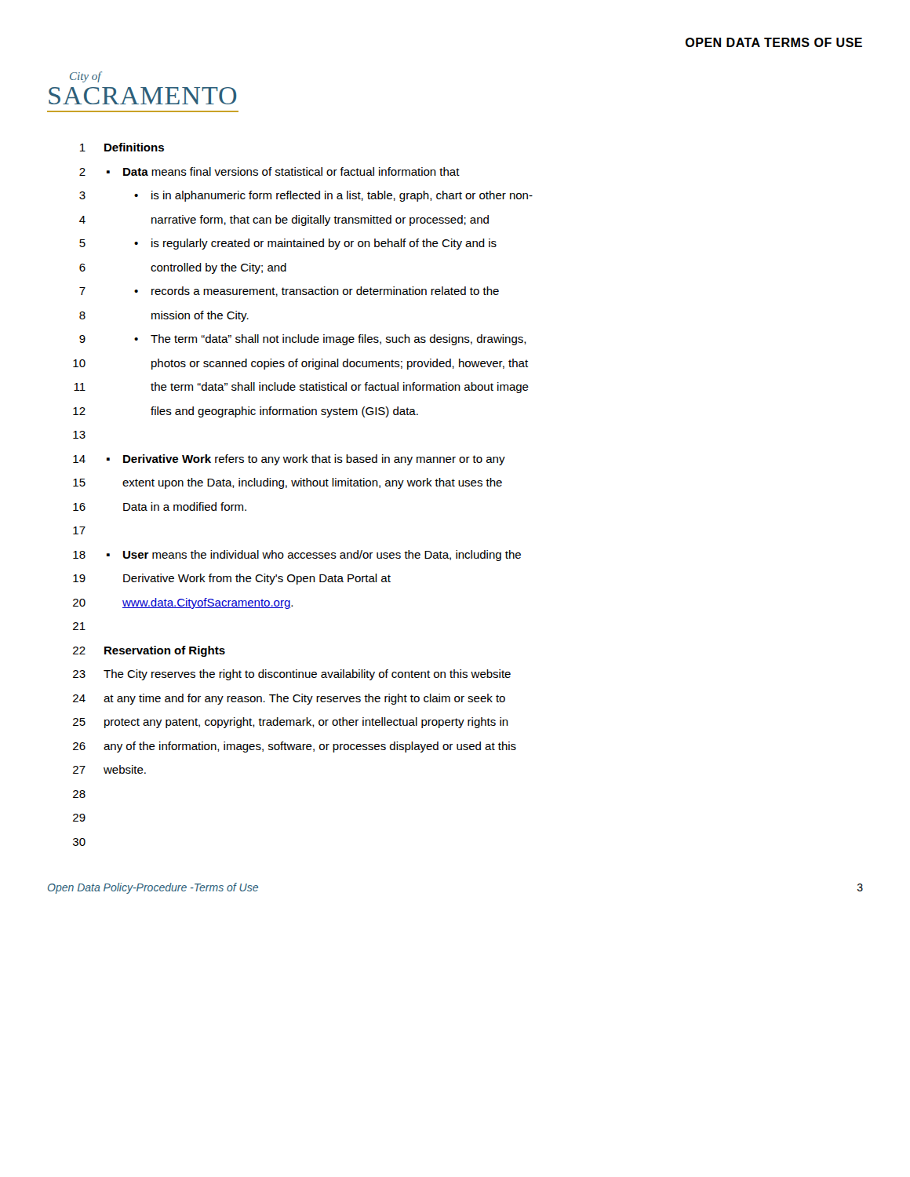OPEN DATA TERMS OF USE
City of
SACRAMENTO
| 1 | Definitions |
| 2 | ▪ Data means final versions of statistical or factual information that |
| 3 | • is in alphanumeric form reflected in a list, table, graph, chart or other non- |
| 4 | narrative form, that can be digitally transmitted or processed; and |
| 5 | • is regularly created or maintained by or on behalf of the City and is |
| 6 | controlled by the City; and |
| 7 | • records a measurement, transaction or determination related to the |
| 8 | mission of the City. |
| 9 | • The term “data” shall not include image files, such as designs, drawings, |
| 10 | photos or scanned copies of original documents; provided, however, that |
| 11 | the term “data” shall include statistical or factual information about image |
| 12 | files and geographic information system (GIS) data. |
| 13 | |
| 14 | ▪ Derivative Work refers to any work that is based in any manner or to any |
| 15 | extent upon the Data, including, without limitation, any work that uses the |
| 16 | Data in a modified form. |
| 17 | |
| 18 | ▪ User means the individual who accesses and/or uses the Data, including the |
| 19 | Derivative Work from the City's Open Data Portal at |
| 20 | www.data.CityofSacramento.org . |
| 21 | |
| 22 | Reservation of Rights |
| 23 | The City reserves the right to discontinue availability of content on this website |
| 24 | at any time and for any reason. The City reserves the right to claim or seek to |
| 25 | protect any patent, copyright, trademark, or other intellectual property rights in |
| 26 | any of the information, images, software, or processes displayed or used at this |
| 27 | website. |
| 28 | |
| 29 | |
| 30 | |
Open Data Policy-Procedure -Terms of Use
3